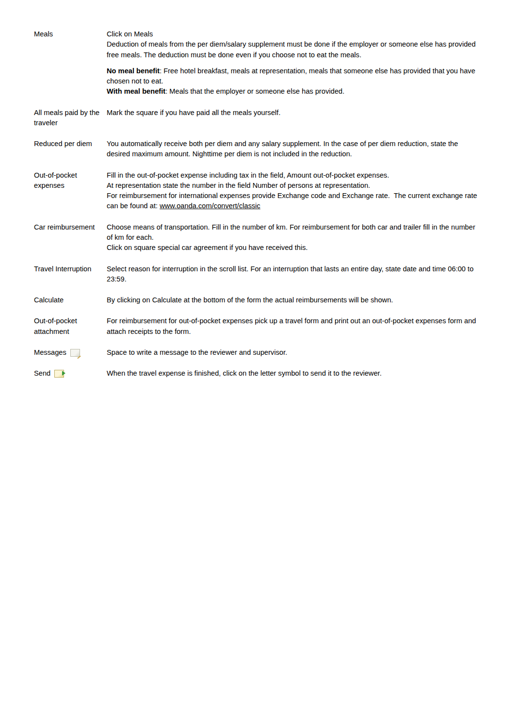| Meals | Click on Meals Deduction of meals from the per diem/salary supplement must be done if the employer or someone else has provided free meals. The deduction must be done even if you choose not to eat the meals. No meal benefit : Free hotel breakfast, meals at representation, meals that someone else has provided that you have chosen not to eat. With meal benefit : Meals that the employer or someone else has provided. |
| All meals paid by the traveler | Mark the square if you have paid all the meals yourself. |
| Reduced per diem | You automatically receive both per diem and any salary supplement. In the case of per diem reduction, state the desired maximum amount. Nighttime per diem is not included in the reduction. |
| Out-of-pocket expenses | Fill in the out-of-pocket expense including tax in the field, Amount out-of-pocket expenses. At representation state the number in the field Number of persons at representation. For reimbursement for international expenses provide Exchange code and Exchange rate. The current exchange rate can be found at: www.oanda.com/convert/classic |
| Car reimbursement | Choose means of transportation. Fill in the number of km. For reimbursement for both car and trailer fill in the number of km for each. Click on square special car agreement if you have received this. |
| Travel Interruption | Select reason for interruption in the scroll list. For an interruption that lasts an entire day, state date and time 06:00 to 23:59. |
| Calculate | By clicking on Calculate at the bottom of the form the actual reimbursements will be shown. |
| Out-of-pocket attachment | For reimbursement for out-of-pocket expenses pick up a travel form and print out an out-of-pocket expenses form and attach receipts to the form. |
| Messages | Space to write a message to the reviewer and supervisor. |
| Send | When the travel expense is finished, click on the letter symbol to send it to the reviewer. |